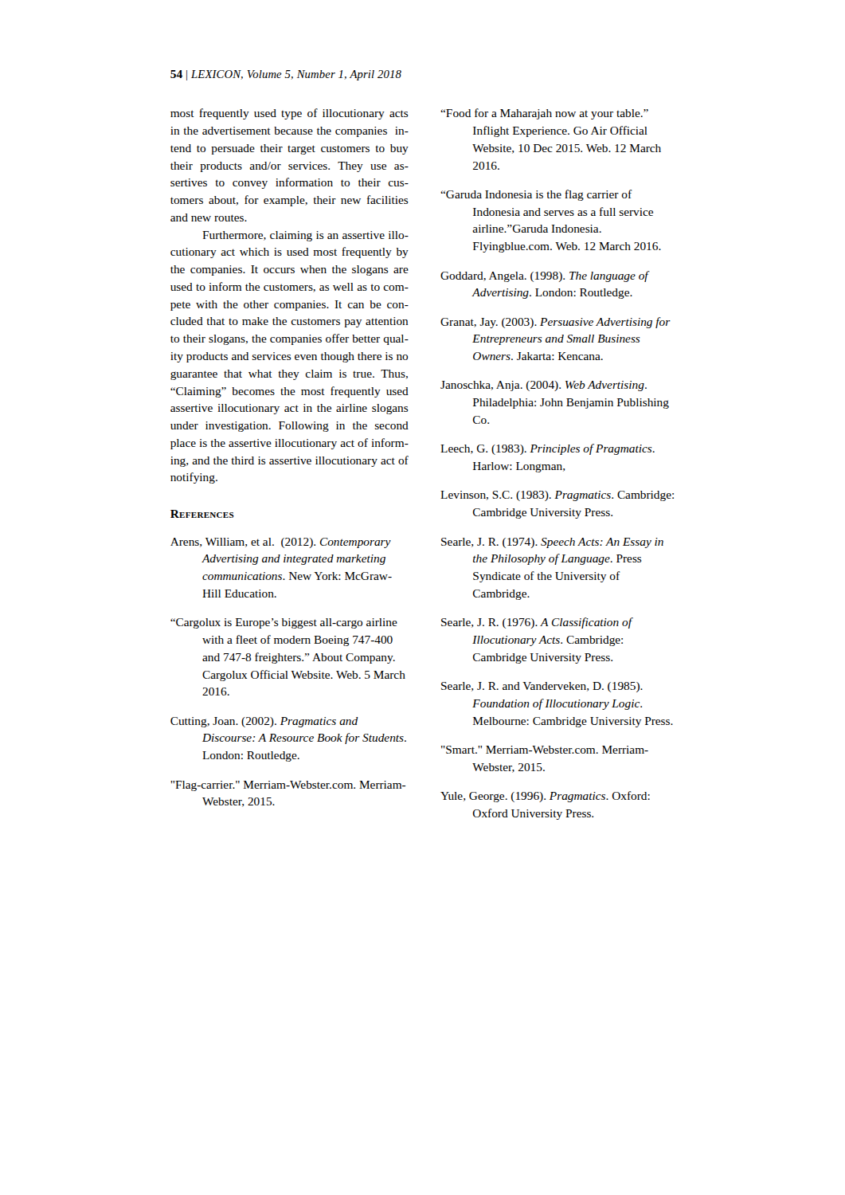54 | LEXICON, Volume 5, Number 1, April 2018
most frequently used type of illocutionary acts in the advertisement because the companies intend to persuade their target customers to buy their products and/or services. They use assertives to convey information to their customers about, for example, their new facilities and new routes.
Furthermore, claiming is an assertive illocutionary act which is used most frequently by the companies. It occurs when the slogans are used to inform the customers, as well as to compete with the other companies. It can be concluded that to make the customers pay attention to their slogans, the companies offer better quality products and services even though there is no guarantee that what they claim is true. Thus, “Claiming” becomes the most frequently used assertive illocutionary act in the airline slogans under investigation. Following in the second place is the assertive illocutionary act of informing, and the third is assertive illocutionary act of notifying.
References
Arens, William, et al. (2012). Contemporary Advertising and integrated marketing communications. New York: McGraw-Hill Education.
“Cargolux is Europe’s biggest all-cargo airline with a fleet of modern Boeing 747-400 and 747-8 freighters.” About Company. Cargolux Official Website. Web. 5 March 2016.
Cutting, Joan. (2002). Pragmatics and Discourse: A Resource Book for Students. London: Routledge.
"Flag-carrier." Merriam-Webster.com. Merriam-Webster, 2015.
“Food for a Maharajah now at your table.” Inflight Experience. Go Air Official Website, 10 Dec 2015. Web. 12 March 2016.
“Garuda Indonesia is the flag carrier of Indonesia and serves as a full service airline.”Garuda Indonesia. Flyingblue.com. Web. 12 March 2016.
Goddard, Angela. (1998). The language of Advertising. London: Routledge.
Granat, Jay. (2003). Persuasive Advertising for Entrepreneurs and Small Business Owners. Jakarta: Kencana.
Janoschka, Anja. (2004). Web Advertising. Philadelphia: John Benjamin Publishing Co.
Leech, G. (1983). Principles of Pragmatics. Harlow: Longman,
Levinson, S.C. (1983). Pragmatics. Cambridge: Cambridge University Press.
Searle, J. R. (1974). Speech Acts: An Essay in the Philosophy of Language. Press Syndicate of the University of Cambridge.
Searle, J. R. (1976). A Classification of Illocutionary Acts. Cambridge: Cambridge University Press.
Searle, J. R. and Vanderveken, D. (1985). Foundation of Illocutionary Logic. Melbourne: Cambridge University Press.
"Smart." Merriam-Webster.com. Merriam-Webster, 2015.
Yule, George. (1996). Pragmatics. Oxford: Oxford University Press.